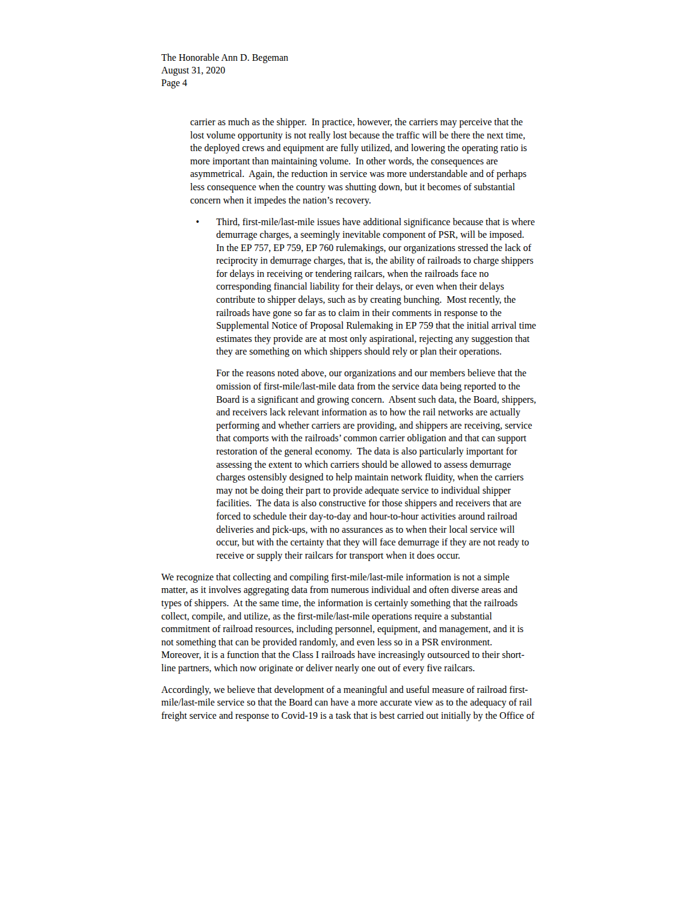The Honorable Ann D. Begeman
August 31, 2020
Page 4
carrier as much as the shipper. In practice, however, the carriers may perceive that the lost volume opportunity is not really lost because the traffic will be there the next time, the deployed crews and equipment are fully utilized, and lowering the operating ratio is more important than maintaining volume. In other words, the consequences are asymmetrical. Again, the reduction in service was more understandable and of perhaps less consequence when the country was shutting down, but it becomes of substantial concern when it impedes the nation’s recovery.
Third, first-mile/last-mile issues have additional significance because that is where demurrage charges, a seemingly inevitable component of PSR, will be imposed. In the EP 757, EP 759, EP 760 rulemakings, our organizations stressed the lack of reciprocity in demurrage charges, that is, the ability of railroads to charge shippers for delays in receiving or tendering railcars, when the railroads face no corresponding financial liability for their delays, or even when their delays contribute to shipper delays, such as by creating bunching. Most recently, the railroads have gone so far as to claim in their comments in response to the Supplemental Notice of Proposal Rulemaking in EP 759 that the initial arrival time estimates they provide are at most only aspirational, rejecting any suggestion that they are something on which shippers should rely or plan their operations.
For the reasons noted above, our organizations and our members believe that the omission of first-mile/last-mile data from the service data being reported to the Board is a significant and growing concern. Absent such data, the Board, shippers, and receivers lack relevant information as to how the rail networks are actually performing and whether carriers are providing, and shippers are receiving, service that comports with the railroads’ common carrier obligation and that can support restoration of the general economy. The data is also particularly important for assessing the extent to which carriers should be allowed to assess demurrage charges ostensibly designed to help maintain network fluidity, when the carriers may not be doing their part to provide adequate service to individual shipper facilities. The data is also constructive for those shippers and receivers that are forced to schedule their day-to-day and hour-to-hour activities around railroad deliveries and pick-ups, with no assurances as to when their local service will occur, but with the certainty that they will face demurrage if they are not ready to receive or supply their railcars for transport when it does occur.
We recognize that collecting and compiling first-mile/last-mile information is not a simple matter, as it involves aggregating data from numerous individual and often diverse areas and types of shippers. At the same time, the information is certainly something that the railroads collect, compile, and utilize, as the first-mile/last-mile operations require a substantial commitment of railroad resources, including personnel, equipment, and management, and it is not something that can be provided randomly, and even less so in a PSR environment. Moreover, it is a function that the Class I railroads have increasingly outsourced to their short-line partners, which now originate or deliver nearly one out of every five railcars.
Accordingly, we believe that development of a meaningful and useful measure of railroad first-mile/last-mile service so that the Board can have a more accurate view as to the adequacy of rail freight service and response to Covid-19 is a task that is best carried out initially by the Office of